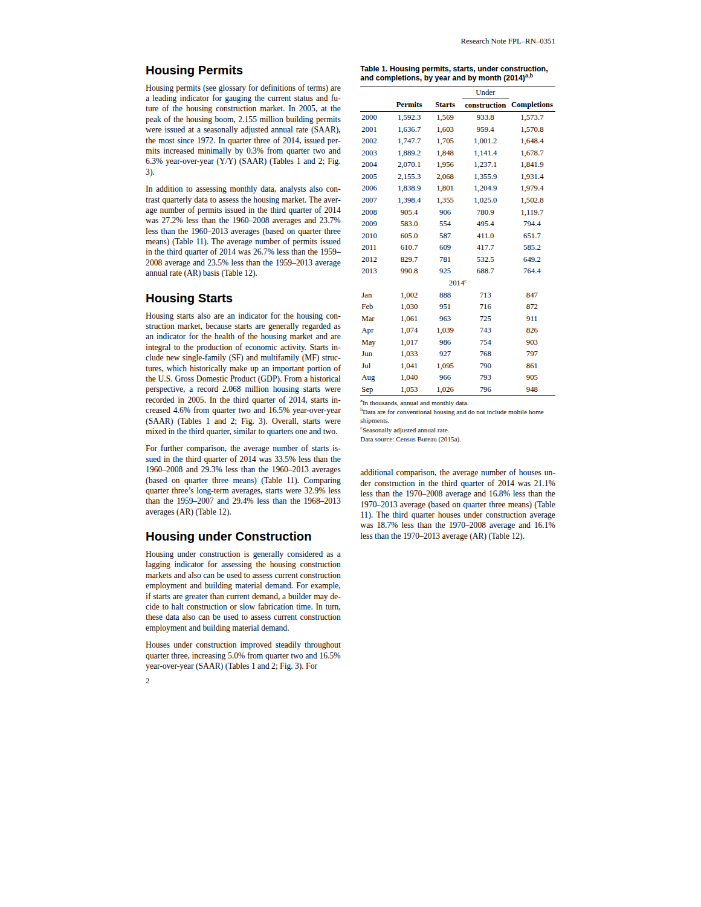Research Note FPL–RN–0351
Housing Permits
Housing permits (see glossary for definitions of terms) are a leading indicator for gauging the current status and future of the housing construction market. In 2005, at the peak of the housing boom, 2.155 million building permits were issued at a seasonally adjusted annual rate (SAAR), the most since 1972. In quarter three of 2014, issued permits increased minimally by 0.3% from quarter two and 6.3% year-over-year (Y/Y) (SAAR) (Tables 1 and 2; Fig. 3).
In addition to assessing monthly data, analysts also contrast quarterly data to assess the housing market. The average number of permits issued in the third quarter of 2014 was 27.2% less than the 1960–2008 averages and 23.7% less than the 1960–2013 averages (based on quarter three means) (Table 11). The average number of permits issued in the third quarter of 2014 was 26.7% less than the 1959–2008 average and 23.5% less than the 1959–2013 average annual rate (AR) basis (Table 12).
Housing Starts
Housing starts also are an indicator for the housing construction market, because starts are generally regarded as an indicator for the health of the housing market and are integral to the production of economic activity. Starts include new single-family (SF) and multifamily (MF) structures, which historically make up an important portion of the U.S. Gross Domestic Product (GDP). From a historical perspective, a record 2.068 million housing starts were recorded in 2005. In the third quarter of 2014, starts increased 4.6% from quarter two and 16.5% year-over-year (SAAR) (Tables 1 and 2; Fig. 3). Overall, starts were mixed in the third quarter, similar to quarters one and two.
For further comparison, the average number of starts issued in the third quarter of 2014 was 33.5% less than the 1960–2008 and 29.3% less than the 1960–2013 averages (based on quarter three means) (Table 11). Comparing quarter three’s long-term averages, starts were 32.9% less than the 1959–2007 and 29.4% less than the 1968–2013 averages (AR) (Table 12).
Housing under Construction
Housing under construction is generally considered as a lagging indicator for assessing the housing construction markets and also can be used to assess current construction employment and building material demand. For example, if starts are greater than current demand, a builder may decide to halt construction or slow fabrication time. In turn, these data also can be used to assess current construction employment and building material demand.
Houses under construction improved steadily throughout quarter three, increasing 5.0% from quarter two and 16.5% year-over-year (SAAR) (Tables 1 and 2; Fig. 3). For
Table 1. Housing permits, starts, under construction, and completions, by year and by month (2014)a,b
| | | | Under | |
| --- | --- | --- | --- | --- |
| | Permits | Starts | construction | Completions |
| 2000 | 1,592.3 | 1,569 | 933.8 | 1,573.7 |
| 2001 | 1,636.7 | 1,603 | 959.4 | 1,570.8 |
| 2002 | 1,747.7 | 1,705 | 1,001.2 | 1,648.4 |
| 2003 | 1,889.2 | 1,848 | 1,141.4 | 1,678.7 |
| 2004 | 2,070.1 | 1,956 | 1,237.1 | 1,841.9 |
| 2005 | 2,155.3 | 2,068 | 1,355.9 | 1,931.4 |
| 2006 | 1,838.9 | 1,801 | 1,204.9 | 1,979.4 |
| 2007 | 1,398.4 | 1,355 | 1,025.0 | 1,502.8 |
| 2008 | 905.4 | 906 | 780.9 | 1,119.7 |
| 2009 | 583.0 | 554 | 495.4 | 794.4 |
| 2010 | 605.0 | 587 | 411.0 | 651.7 |
| 2011 | 610.7 | 609 | 417.7 | 585.2 |
| 2012 | 829.7 | 781 | 532.5 | 649.2 |
| 2013 | 990.8 | 925 | 688.7 | 764.4 |
| 2014 c |
| Jan | 1,002 | 888 | 713 | 847 |
| Feb | 1,030 | 951 | 716 | 872 |
| Mar | 1,061 | 963 | 725 | 911 |
| Apr | 1,074 | 1,039 | 743 | 826 |
| May | 1,017 | 986 | 754 | 903 |
| Jun | 1,033 | 927 | 768 | 797 |
| Jul | 1,041 | 1,095 | 790 | 861 |
| Aug | 1,040 | 966 | 793 | 905 |
| Sep | 1,053 | 1,026 | 796 | 948 |
aIn thousands, annual and monthly data.
bData are for conventional housing and do not include mobile home shipments.
cSeasonally adjusted annual rate.
Data source: Census Bureau (2015a).
additional comparison, the average number of houses under construction in the third quarter of 2014 was 21.1% less than the 1970–2008 average and 16.8% less than the 1970–2013 average (based on quarter three means) (Table 11). The third quarter houses under construction average was 18.7% less than the 1970–2008 average and 16.1% less than the 1970–2013 average (AR) (Table 12).
2